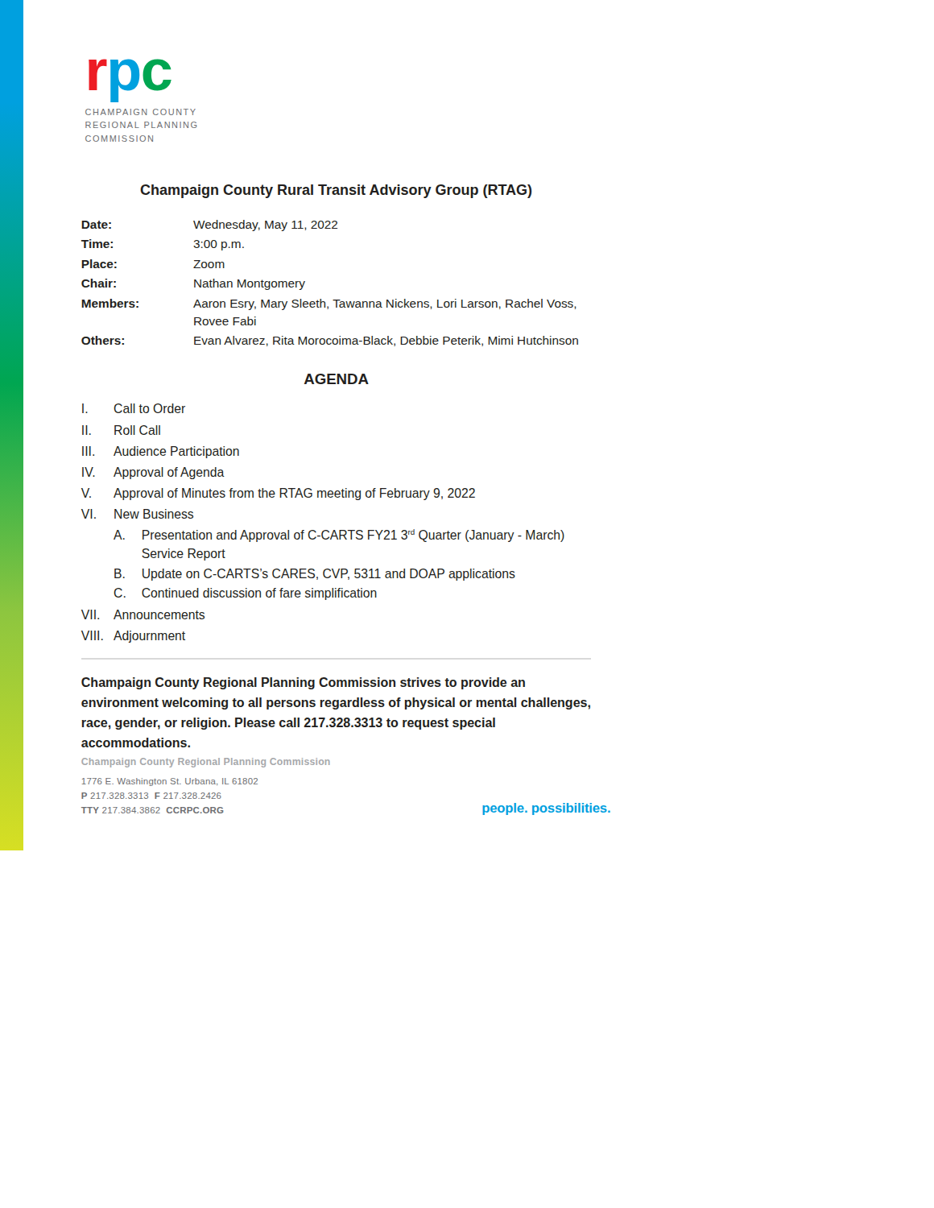rpc
Champaign County
Regional Planning
Commission
Champaign County Rural Transit Advisory Group (RTAG)
| Date: | Wednesday, May 11, 2022 |
| Time: | 3:00 p.m. |
| Place: | Zoom |
| Chair: | Nathan Montgomery |
| Members: | Aaron Esry, Mary Sleeth, Tawanna Nickens, Lori Larson, Rachel Voss, Rovee Fabi |
| Others: | Evan Alvarez, Rita Morocoima-Black, Debbie Peterik, Mimi Hutchinson |
AGENDA
I. Call to Order
II. Roll Call
III. Audience Participation
IV. Approval of Agenda
V. Approval of Minutes from the RTAG meeting of February 9, 2022
VI. New Business
A. Presentation and Approval of C-CARTS FY21 3rd Quarter (January - March) Service Report
B. Update on C-CARTS’s CARES, CVP, 5311 and DOAP applications
C. Continued discussion of fare simplification
VII. Announcements
VIII. Adjournment
Champaign County Regional Planning Commission strives to provide an environment welcoming to all persons regardless of physical or mental challenges, race, gender, or religion. Please call 217.328.3313 to request special accommodations.
Champaign County Regional Planning Commission
1776 E. Washington St. Urbana, IL 61802
P 217.328.3313 F 217.328.2426
TTY 217.384.3862 CCRPC.ORG
people. possibilities.